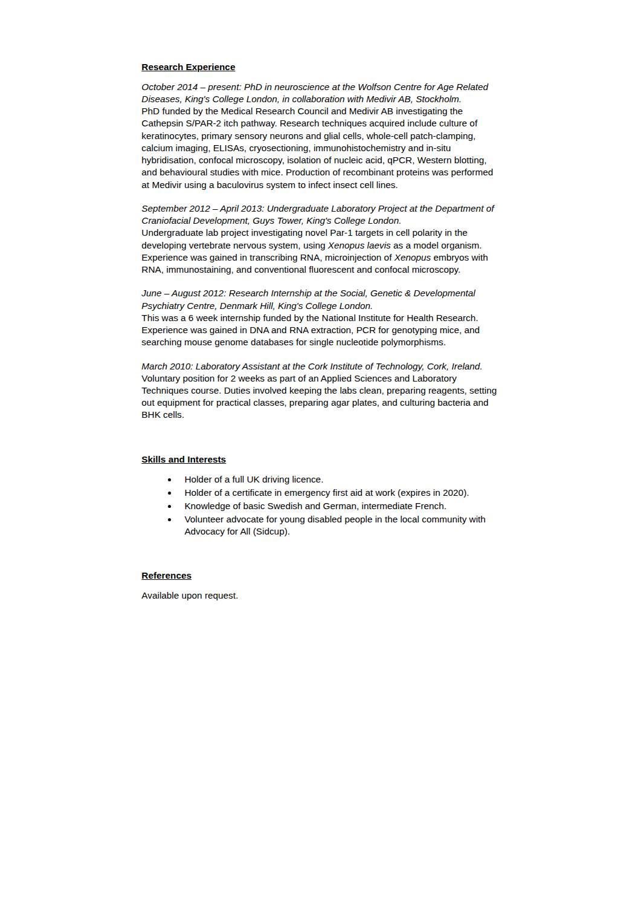Research Experience
October 2014 – present: PhD in neuroscience at the Wolfson Centre for Age Related Diseases, King's College London, in collaboration with Medivir AB, Stockholm.
PhD funded by the Medical Research Council and Medivir AB investigating the Cathepsin S/PAR-2 itch pathway. Research techniques acquired include culture of keratinocytes, primary sensory neurons and glial cells, whole-cell patch-clamping, calcium imaging, ELISAs, cryosectioning, immunohistochemistry and in-situ hybridisation, confocal microscopy, isolation of nucleic acid, qPCR, Western blotting, and behavioural studies with mice. Production of recombinant proteins was performed at Medivir using a baculovirus system to infect insect cell lines.
September 2012 – April 2013: Undergraduate Laboratory Project at the Department of Craniofacial Development, Guys Tower, King's College London.
Undergraduate lab project investigating novel Par-1 targets in cell polarity in the developing vertebrate nervous system, using Xenopus laevis as a model organism. Experience was gained in transcribing RNA, microinjection of Xenopus embryos with RNA, immunostaining, and conventional fluorescent and confocal microscopy.
June – August 2012: Research Internship at the Social, Genetic & Developmental Psychiatry Centre, Denmark Hill, King's College London.
This was a 6 week internship funded by the National Institute for Health Research. Experience was gained in DNA and RNA extraction, PCR for genotyping mice, and searching mouse genome databases for single nucleotide polymorphisms.
March 2010: Laboratory Assistant at the Cork Institute of Technology, Cork, Ireland.
Voluntary position for 2 weeks as part of an Applied Sciences and Laboratory Techniques course. Duties involved keeping the labs clean, preparing reagents, setting out equipment for practical classes, preparing agar plates, and culturing bacteria and BHK cells.
Skills and Interests
Holder of a full UK driving licence.
Holder of a certificate in emergency first aid at work (expires in 2020).
Knowledge of basic Swedish and German, intermediate French.
Volunteer advocate for young disabled people in the local community with Advocacy for All (Sidcup).
References
Available upon request.